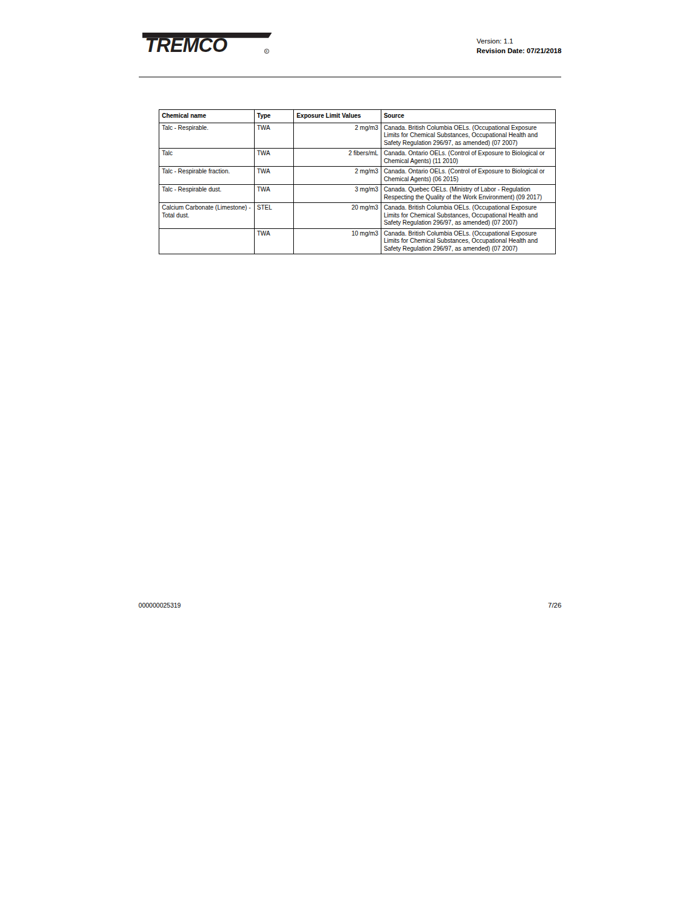TREMCO R
Version: 1.1
Revision Date: 07/21/2018
| Chemical name | Type | Exposure Limit Values | Source |
| --- | --- | --- | --- |
| Talc - Respirable. | TWA | 2 mg/m3 | Canada. British Columbia OELs. (Occupational Exposure Limits for Chemical Substances, Occupational Health and Safety Regulation 296/97, as amended) (07 2007) |
| Talc | TWA | 2 fibers/mL | Canada. Ontario OELs. (Control of Exposure to Biological or Chemical Agents) (11 2010) |
| Talc - Respirable fraction. | TWA | 2 mg/m3 | Canada. Ontario OELs. (Control of Exposure to Biological or Chemical Agents) (06 2015) |
| Talc - Respirable dust. | TWA | 3 mg/m3 | Canada. Quebec OELs. (Ministry of Labor - Regulation Respecting the Quality of the Work Environment) (09 2017) |
| Calcium Carbonate (Limestone) - Total dust. | STEL | 20 mg/m3 | Canada. British Columbia OELs. (Occupational Exposure Limits for Chemical Substances, Occupational Health and Safety Regulation 296/97, as amended) (07 2007) |
| | TWA | 10 mg/m3 | Canada. British Columbia OELs. (Occupational Exposure Limits for Chemical Substances, Occupational Health and Safety Regulation 296/97, as amended) (07 2007) |
000000025319
7/26